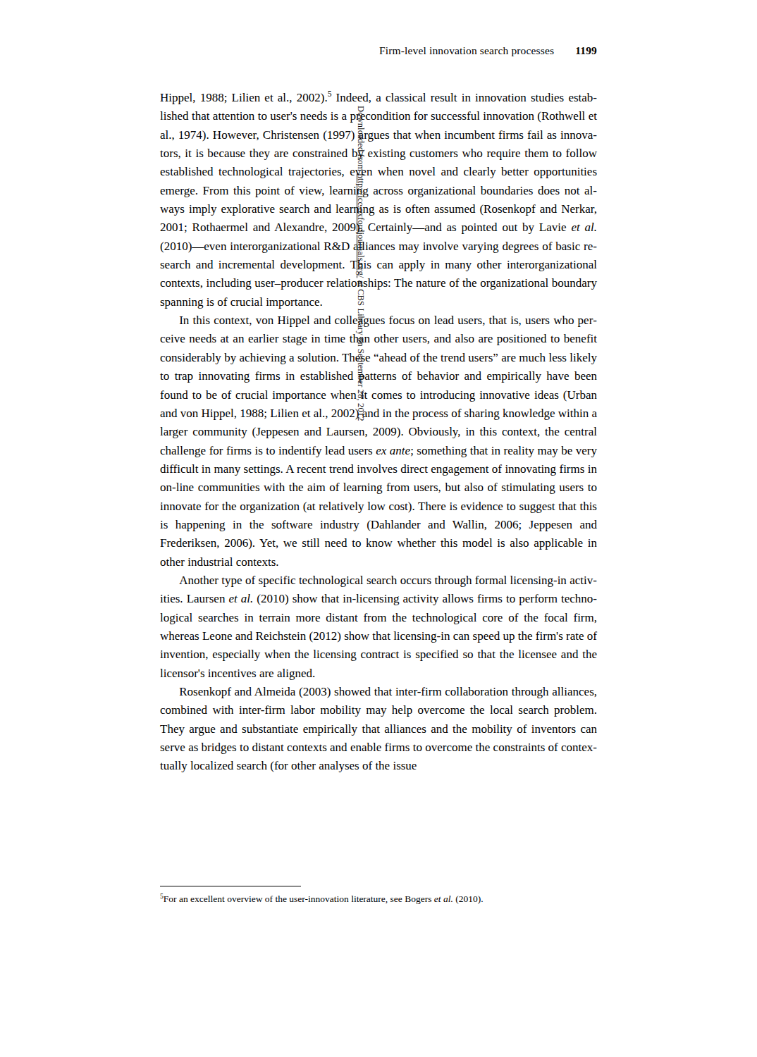Firm-level innovation search processes 1199
Downloaded from http://icc.oxfordjournals.org/ at CBS Library on September 28, 2012
Hippel, 1988; Lilien et al., 2002).5 Indeed, a classical result in innovation studies established that attention to user's needs is a precondition for successful innovation (Rothwell et al., 1974). However, Christensen (1997) argues that when incumbent firms fail as innovators, it is because they are constrained by existing customers who require them to follow established technological trajectories, even when novel and clearly better opportunities emerge. From this point of view, learning across organizational boundaries does not always imply explorative search and learning as is often assumed (Rosenkopf and Nerkar, 2001; Rothaermel and Alexandre, 2009). Certainly—and as pointed out by Lavie et al. (2010)—even interorganizational R&D alliances may involve varying degrees of basic research and incremental development. This can apply in many other interorganizational contexts, including user–producer relationships: The nature of the organizational boundary spanning is of crucial importance.
In this context, von Hippel and colleagues focus on lead users, that is, users who perceive needs at an earlier stage in time than other users, and also are positioned to benefit considerably by achieving a solution. These “ahead of the trend users” are much less likely to trap innovating firms in established patterns of behavior and empirically have been found to be of crucial importance when it comes to introducing innovative ideas (Urban and von Hippel, 1988; Lilien et al., 2002) and in the process of sharing knowledge within a larger community (Jeppesen and Laursen, 2009). Obviously, in this context, the central challenge for firms is to indentify lead users ex ante; something that in reality may be very difficult in many settings. A recent trend involves direct engagement of innovating firms in on-line communities with the aim of learning from users, but also of stimulating users to innovate for the organization (at relatively low cost). There is evidence to suggest that this is happening in the software industry (Dahlander and Wallin, 2006; Jeppesen and Frederiksen, 2006). Yet, we still need to know whether this model is also applicable in other industrial contexts.
Another type of specific technological search occurs through formal licensing-in activities. Laursen et al. (2010) show that in-licensing activity allows firms to perform technological searches in terrain more distant from the technological core of the focal firm, whereas Leone and Reichstein (2012) show that licensing-in can speed up the firm's rate of invention, especially when the licensing contract is specified so that the licensee and the licensor's incentives are aligned.
Rosenkopf and Almeida (2003) showed that inter-firm collaboration through alliances, combined with inter-firm labor mobility may help overcome the local search problem. They argue and substantiate empirically that alliances and the mobility of inventors can serve as bridges to distant contexts and enable firms to overcome the constraints of contextually localized search (for other analyses of the issue
5For an excellent overview of the user-innovation literature, see Bogers et al. (2010).